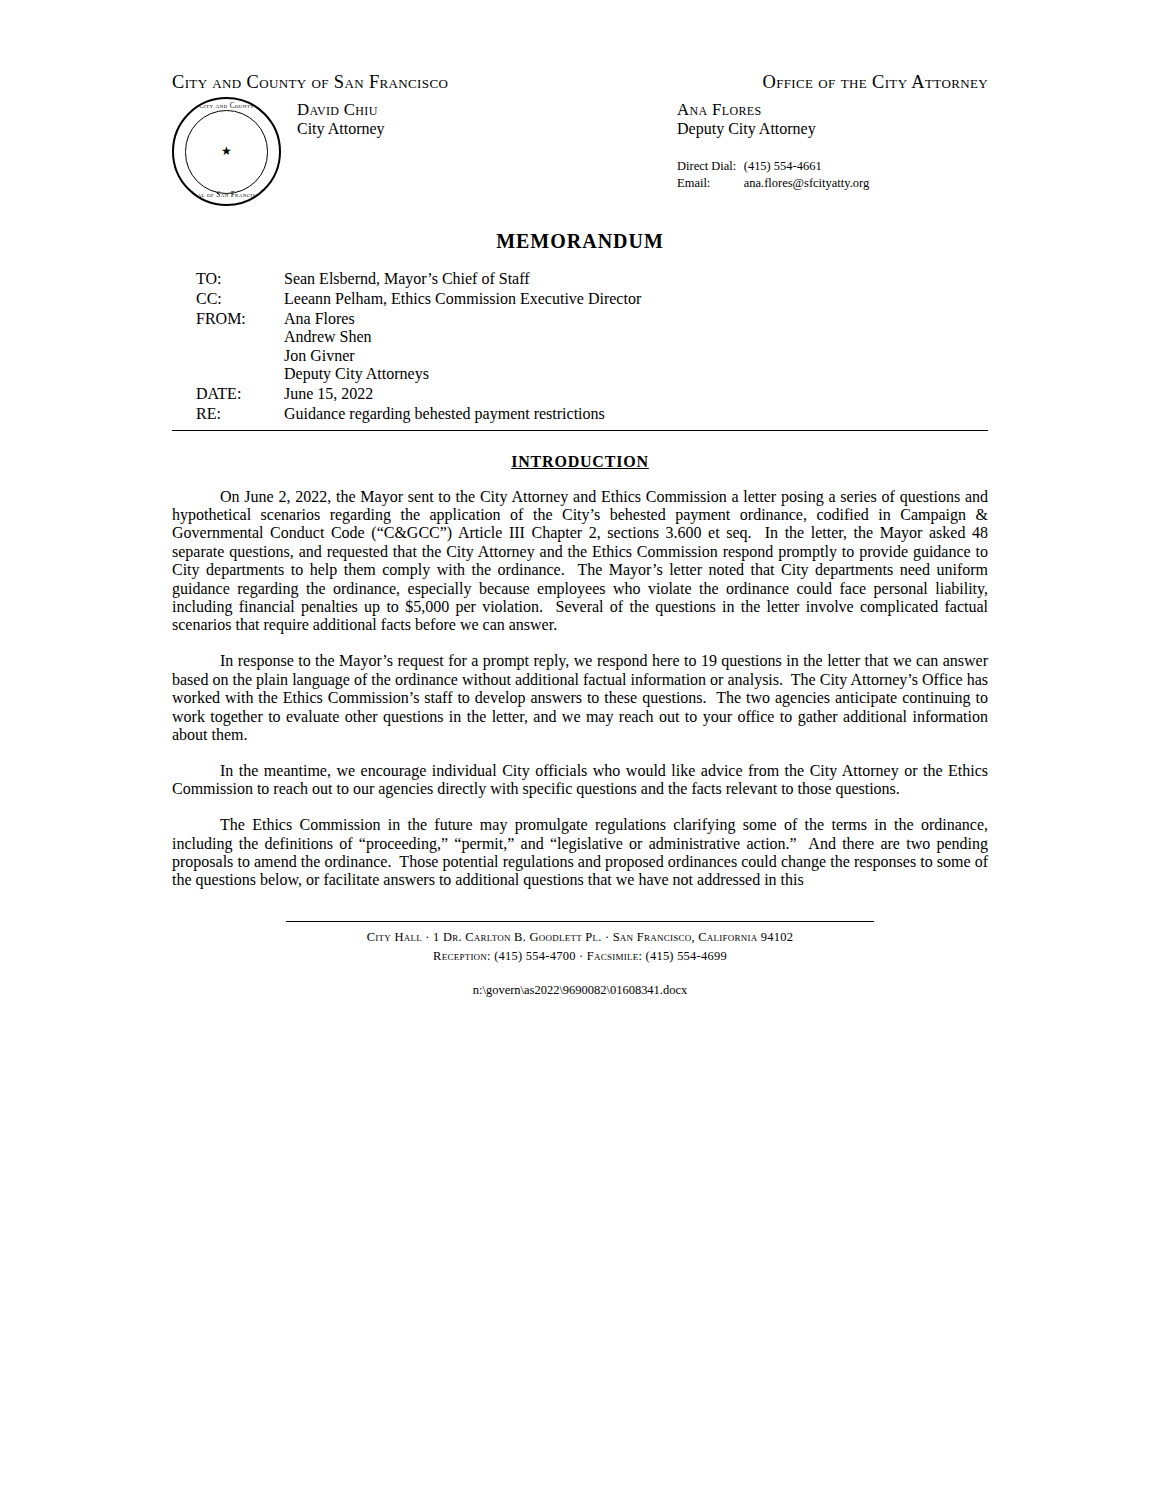City and County of San Francisco
Office of the City Attorney
City and County
★
Seal of San Francisco
David Chiu
City Attorney
Ana Flores
Deputy City Attorney
| Direct Dial: | (415) 554-4661 |
| Email: | ana.flores@sfcityatty.org |
MEMORANDUM
| TO: | Sean Elsbernd, Mayor’s Chief of Staff |
| CC: | Leeann Pelham, Ethics Commission Executive Director |
| FROM: | Ana Flores Andrew Shen Jon Givner Deputy City Attorneys |
| DATE: | June 15, 2022 |
| RE: | Guidance regarding behested payment restrictions |
INTRODUCTION
On June 2, 2022, the Mayor sent to the City Attorney and Ethics Commission a letter posing a series of questions and hypothetical scenarios regarding the application of the City’s behested payment ordinance, codified in Campaign & Governmental Conduct Code (“C&GCC”) Article III Chapter 2, sections 3.600 et seq. In the letter, the Mayor asked 48 separate questions, and requested that the City Attorney and the Ethics Commission respond promptly to provide guidance to City departments to help them comply with the ordinance. The Mayor’s letter noted that City departments need uniform guidance regarding the ordinance, especially because employees who violate the ordinance could face personal liability, including financial penalties up to $5,000 per violation. Several of the questions in the letter involve complicated factual scenarios that require additional facts before we can answer.
In response to the Mayor’s request for a prompt reply, we respond here to 19 questions in the letter that we can answer based on the plain language of the ordinance without additional factual information or analysis. The City Attorney’s Office has worked with the Ethics Commission’s staff to develop answers to these questions. The two agencies anticipate continuing to work together to evaluate other questions in the letter, and we may reach out to your office to gather additional information about them.
In the meantime, we encourage individual City officials who would like advice from the City Attorney or the Ethics Commission to reach out to our agencies directly with specific questions and the facts relevant to those questions.
The Ethics Commission in the future may promulgate regulations clarifying some of the terms in the ordinance, including the definitions of “proceeding,” “permit,” and “legislative or administrative action.” And there are two pending proposals to amend the ordinance. Those potential regulations and proposed ordinances could change the responses to some of the questions below, or facilitate answers to additional questions that we have not addressed in this
City Hall · 1 Dr. Carlton B. Goodlett Pl. · San Francisco, California 94102
Reception: (415) 554-4700 · Facsimile: (415) 554-4699
n:\govern\as2022\9690082\01608341.docx